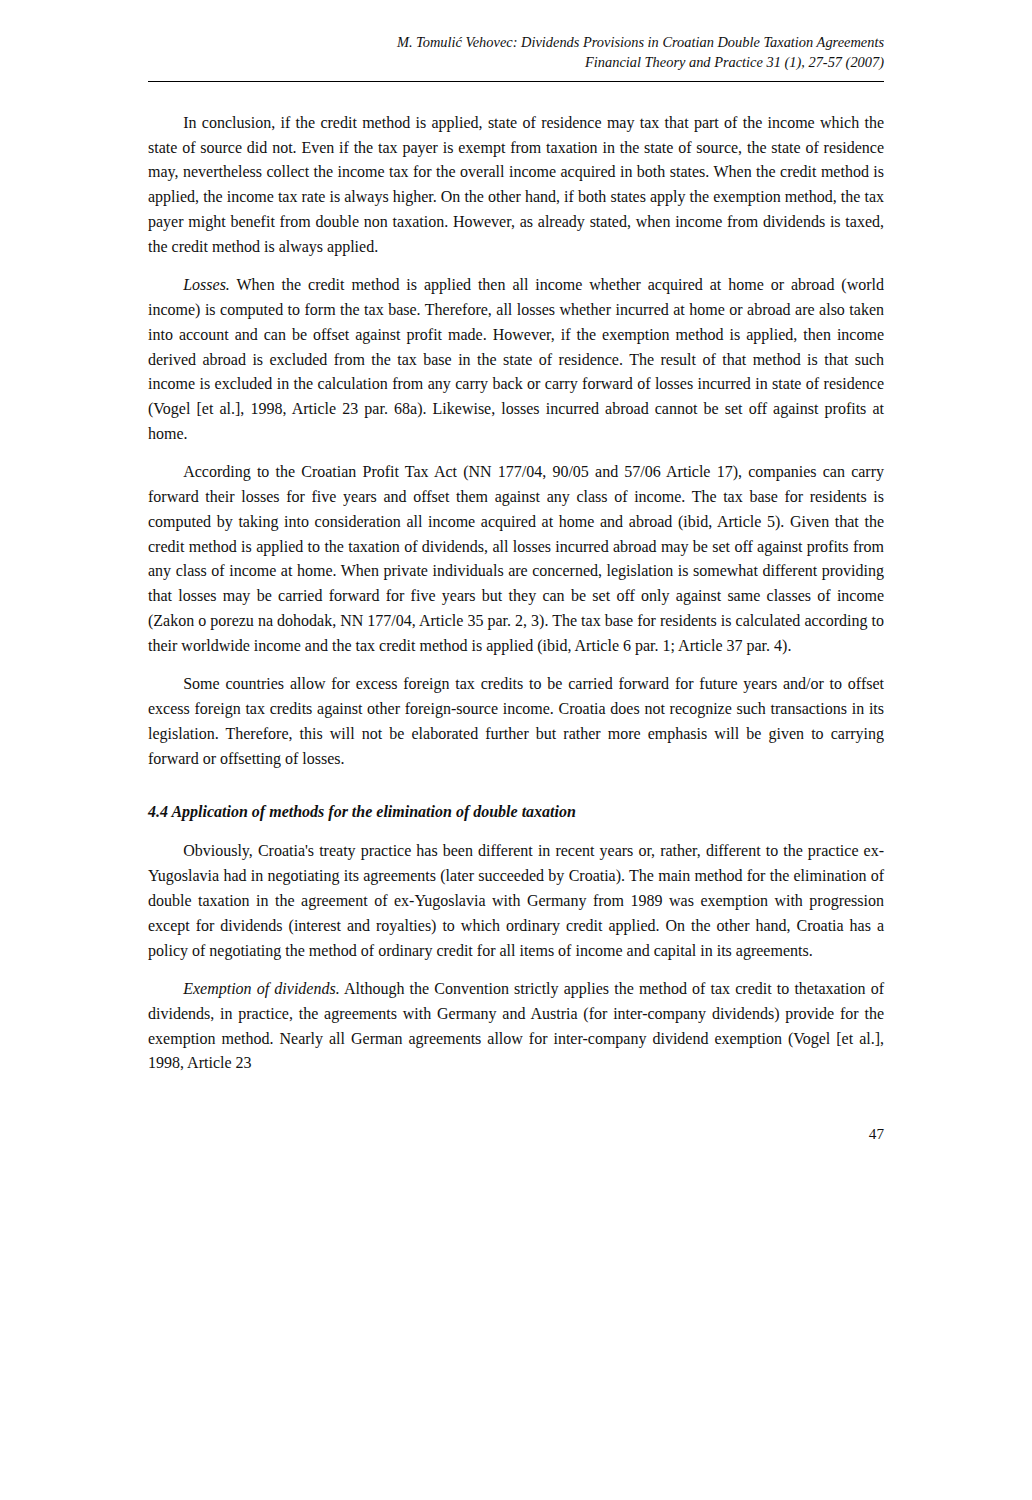M. Tomulić Vehovec: Dividends Provisions in Croatian Double Taxation Agreements
Financial Theory and Practice 31 (1), 27-57 (2007)
In conclusion, if the credit method is applied, state of residence may tax that part of the income which the state of source did not. Even if the tax payer is exempt from taxation in the state of source, the state of residence may, nevertheless collect the income tax for the overall income acquired in both states. When the credit method is applied, the income tax rate is always higher. On the other hand, if both states apply the exemption method, the tax payer might benefit from double non taxation. However, as already stated, when income from dividends is taxed, the credit method is always applied.
Losses. When the credit method is applied then all income whether acquired at home or abroad (world income) is computed to form the tax base. Therefore, all losses whether incurred at home or abroad are also taken into account and can be offset against profit made. However, if the exemption method is applied, then income derived abroad is excluded from the tax base in the state of residence. The result of that method is that such income is excluded in the calculation from any carry back or carry forward of losses incurred in state of residence (Vogel [et al.], 1998, Article 23 par. 68a). Likewise, losses incurred abroad cannot be set off against profits at home.
According to the Croatian Profit Tax Act (NN 177/04, 90/05 and 57/06 Article 17), companies can carry forward their losses for five years and offset them against any class of income. The tax base for residents is computed by taking into consideration all income acquired at home and abroad (ibid, Article 5). Given that the credit method is applied to the taxation of dividends, all losses incurred abroad may be set off against profits from any class of income at home. When private individuals are concerned, legislation is somewhat different providing that losses may be carried forward for five years but they can be set off only against same classes of income (Zakon o porezu na dohodak, NN 177/04, Article 35 par. 2, 3). The tax base for residents is calculated according to their worldwide income and the tax credit method is applied (ibid, Article 6 par. 1; Article 37 par. 4).
Some countries allow for excess foreign tax credits to be carried forward for future years and/or to offset excess foreign tax credits against other foreign-source income. Croatia does not recognize such transactions in its legislation. Therefore, this will not be elaborated further but rather more emphasis will be given to carrying forward or offsetting of losses.
4.4 Application of methods for the elimination of double taxation
Obviously, Croatia's treaty practice has been different in recent years or, rather, different to the practice ex-Yugoslavia had in negotiating its agreements (later succeeded by Croatia). The main method for the elimination of double taxation in the agreement of ex-Yugoslavia with Germany from 1989 was exemption with progression except for dividends (interest and royalties) to which ordinary credit applied. On the other hand, Croatia has a policy of negotiating the method of ordinary credit for all items of income and capital in its agreements.
Exemption of dividends. Although the Convention strictly applies the method of tax credit to thetaxation of dividends, in practice, the agreements with Germany and Austria (for inter-company dividends) provide for the exemption method. Nearly all German agreements allow for inter-company dividend exemption (Vogel [et al.], 1998, Article 23
47